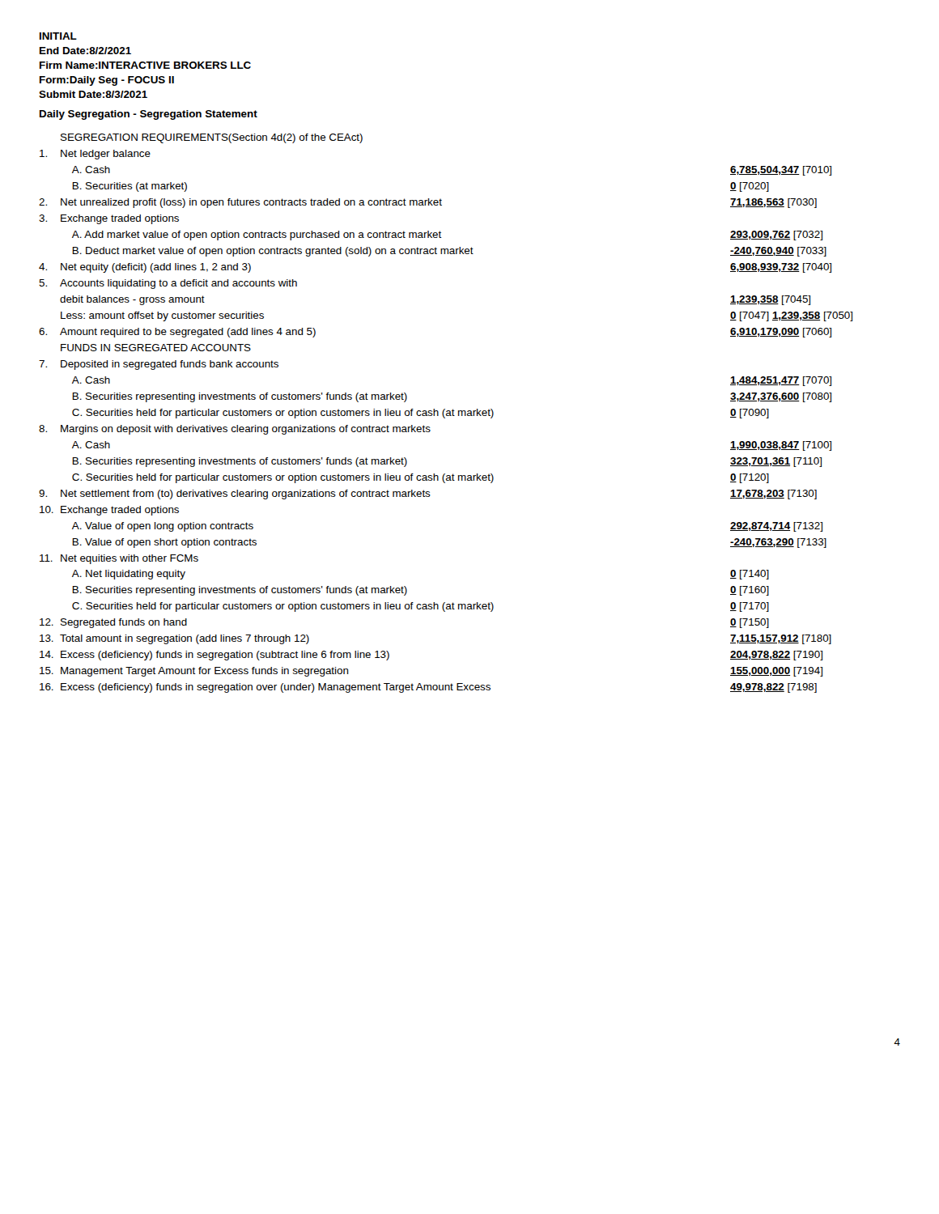INITIAL
End Date:8/2/2021
Firm Name:INTERACTIVE BROKERS LLC
Form:Daily Seg - FOCUS II
Submit Date:8/3/2021
Daily Segregation - Segregation Statement
| | SEGREGATION REQUIREMENTS(Section 4d(2) of the CEAct) | |
| 1. | Net ledger balance | |
| | A. Cash | 6,785,504,347 [7010] |
| | B. Securities (at market) | 0 [7020] |
| 2. | Net unrealized profit (loss) in open futures contracts traded on a contract market | 71,186,563 [7030] |
| 3. | Exchange traded options | |
| | A. Add market value of open option contracts purchased on a contract market | 293,009,762 [7032] |
| | B. Deduct market value of open option contracts granted (sold) on a contract market | -240,760,940 [7033] |
| 4. | Net equity (deficit) (add lines 1, 2 and 3) | 6,908,939,732 [7040] |
| 5. | Accounts liquidating to a deficit and accounts with | |
| | debit balances - gross amount | 1,239,358 [7045] |
| | Less: amount offset by customer securities | 0 [7047] 1,239,358 [7050] |
| 6. | Amount required to be segregated (add lines 4 and 5) | 6,910,179,090 [7060] |
| | FUNDS IN SEGREGATED ACCOUNTS | |
| 7. | Deposited in segregated funds bank accounts | |
| | A. Cash | 1,484,251,477 [7070] |
| | B. Securities representing investments of customers' funds (at market) | 3,247,376,600 [7080] |
| | C. Securities held for particular customers or option customers in lieu of cash (at market) | 0 [7090] |
| 8. | Margins on deposit with derivatives clearing organizations of contract markets | |
| | A. Cash | 1,990,038,847 [7100] |
| | B. Securities representing investments of customers' funds (at market) | 323,701,361 [7110] |
| | C. Securities held for particular customers or option customers in lieu of cash (at market) | 0 [7120] |
| 9. | Net settlement from (to) derivatives clearing organizations of contract markets | 17,678,203 [7130] |
| 10. | Exchange traded options | |
| | A. Value of open long option contracts | 292,874,714 [7132] |
| | B. Value of open short option contracts | -240,763,290 [7133] |
| 11. | Net equities with other FCMs | |
| | A. Net liquidating equity | 0 [7140] |
| | B. Securities representing investments of customers' funds (at market) | 0 [7160] |
| | C. Securities held for particular customers or option customers in lieu of cash (at market) | 0 [7170] |
| 12. | Segregated funds on hand | 0 [7150] |
| 13. | Total amount in segregation (add lines 7 through 12) | 7,115,157,912 [7180] |
| 14. | Excess (deficiency) funds in segregation (subtract line 6 from line 13) | 204,978,822 [7190] |
| 15. | Management Target Amount for Excess funds in segregation | 155,000,000 [7194] |
| 16. | Excess (deficiency) funds in segregation over (under) Management Target Amount Excess | 49,978,822 [7198] |
4